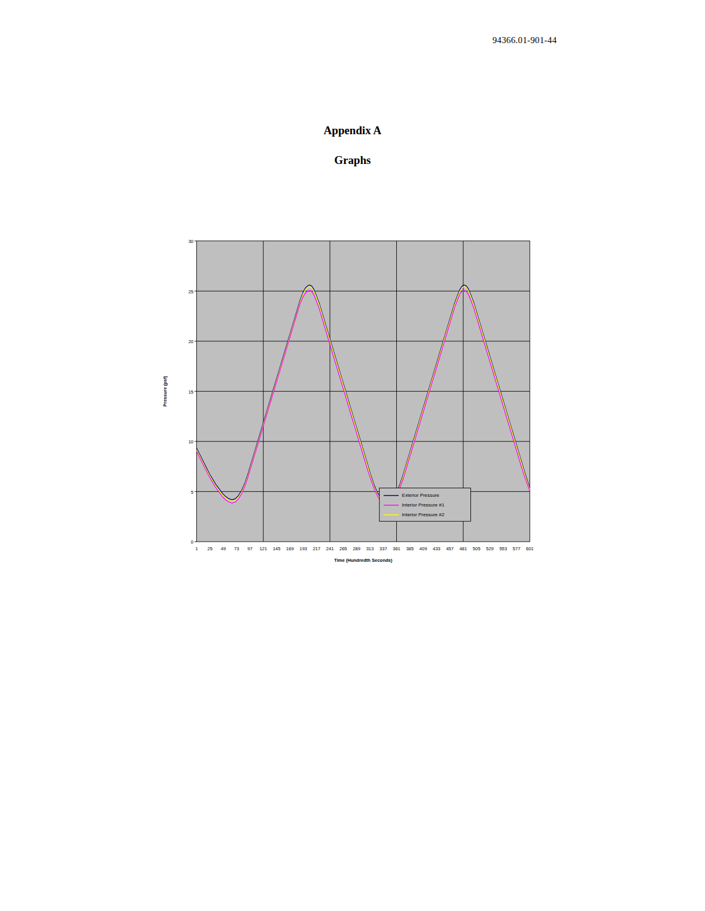94366.01-901-44
Appendix A
Graphs
30 25 20 15 10 5 0 Pressure (psf) 1 25 49 73 97 121 145 169 193 217 241 265 289 313 337 361 385 409 433 457 481 505 529 553 577 601 Time (Hundredth Seconds) Exterior Pressure Interior Pressure #1 Interior Pressure #2